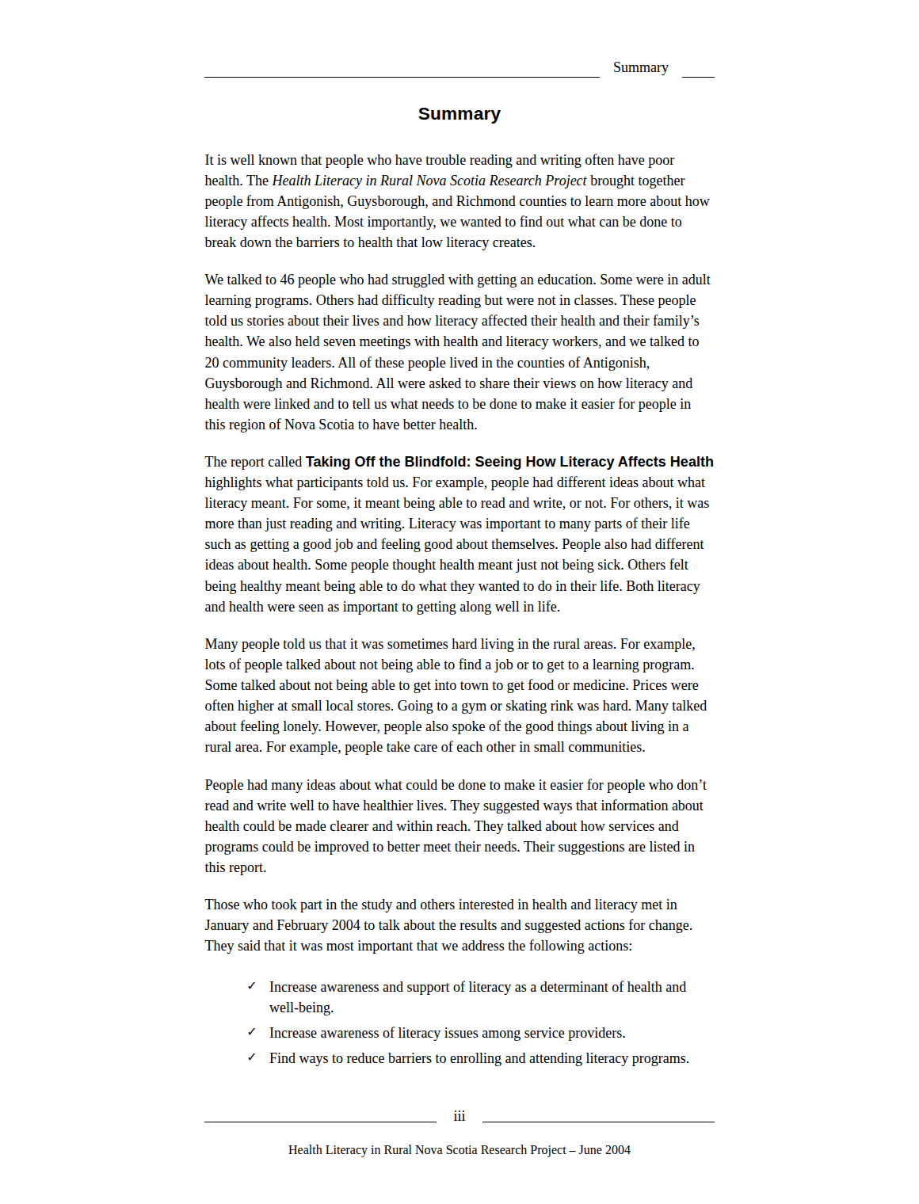Summary
Summary
It is well known that people who have trouble reading and writing often have poor health. The Health Literacy in Rural Nova Scotia Research Project brought together people from Antigonish, Guysborough, and Richmond counties to learn more about how literacy affects health. Most importantly, we wanted to find out what can be done to break down the barriers to health that low literacy creates.
We talked to 46 people who had struggled with getting an education. Some were in adult learning programs. Others had difficulty reading but were not in classes. These people told us stories about their lives and how literacy affected their health and their family’s health. We also held seven meetings with health and literacy workers, and we talked to 20 community leaders. All of these people lived in the counties of Antigonish, Guysborough and Richmond. All were asked to share their views on how literacy and health were linked and to tell us what needs to be done to make it easier for people in this region of Nova Scotia to have better health.
The report called Taking Off the Blindfold: Seeing How Literacy Affects Health highlights what participants told us. For example, people had different ideas about what literacy meant. For some, it meant being able to read and write, or not. For others, it was more than just reading and writing. Literacy was important to many parts of their life such as getting a good job and feeling good about themselves. People also had different ideas about health. Some people thought health meant just not being sick. Others felt being healthy meant being able to do what they wanted to do in their life. Both literacy and health were seen as important to getting along well in life.
Many people told us that it was sometimes hard living in the rural areas. For example, lots of people talked about not being able to find a job or to get to a learning program. Some talked about not being able to get into town to get food or medicine. Prices were often higher at small local stores. Going to a gym or skating rink was hard. Many talked about feeling lonely. However, people also spoke of the good things about living in a rural area. For example, people take care of each other in small communities.
People had many ideas about what could be done to make it easier for people who don’t read and write well to have healthier lives. They suggested ways that information about health could be made clearer and within reach. They talked about how services and programs could be improved to better meet their needs. Their suggestions are listed in this report.
Those who took part in the study and others interested in health and literacy met in January and February 2004 to talk about the results and suggested actions for change. They said that it was most important that we address the following actions:
Increase awareness and support of literacy as a determinant of health and well-being.
Increase awareness of literacy issues among service providers.
Find ways to reduce barriers to enrolling and attending literacy programs.
iii
Health Literacy in Rural Nova Scotia Research Project – June 2004